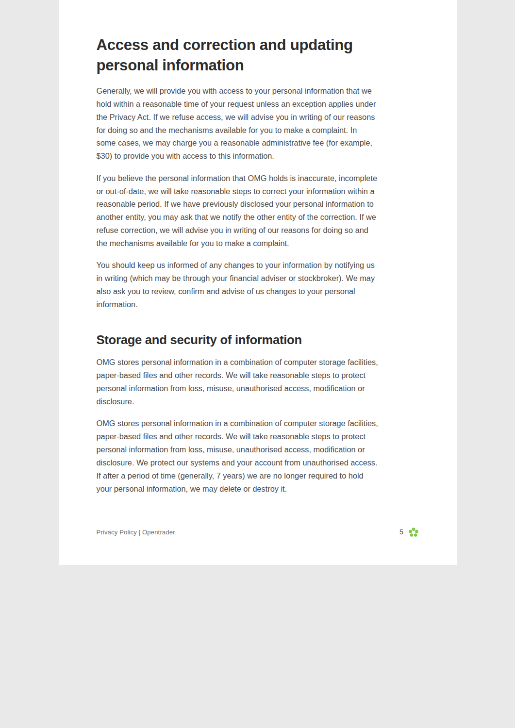Access and correction and updating personal information
Generally, we will provide you with access to your personal information that we hold within a reasonable time of your request unless an exception applies under the Privacy Act. If we refuse access, we will advise you in writing of our reasons for doing so and the mechanisms available for you to make a complaint. In some cases, we may charge you a reasonable administrative fee (for example, $30) to provide you with access to this information.
If you believe the personal information that OMG holds is inaccurate, incomplete or out-of-date, we will take reasonable steps to correct your information within a reasonable period. If we have previously disclosed your personal information to another entity, you may ask that we notify the other entity of the correction. If we refuse correction, we will advise you in writing of our reasons for doing so and the mechanisms available for you to make a complaint.
You should keep us informed of any changes to your information by notifying us in writing (which may be through your financial adviser or stockbroker). We may also ask you to review, confirm and advise of us changes to your personal information.
Storage and security of information
OMG stores personal information in a combination of computer storage facilities, paper-based files and other records. We will take reasonable steps to protect personal information from loss, misuse, unauthorised access, modification or disclosure.
OMG stores personal information in a combination of computer storage facilities, paper-based files and other records. We will take reasonable steps to protect personal information from loss, misuse, unauthorised access, modification or disclosure. We protect our systems and your account from unauthorised access. If after a period of time (generally, 7 years) we are no longer required to hold your personal information, we may delete or destroy it.
Privacy Policy | Opentrader
5